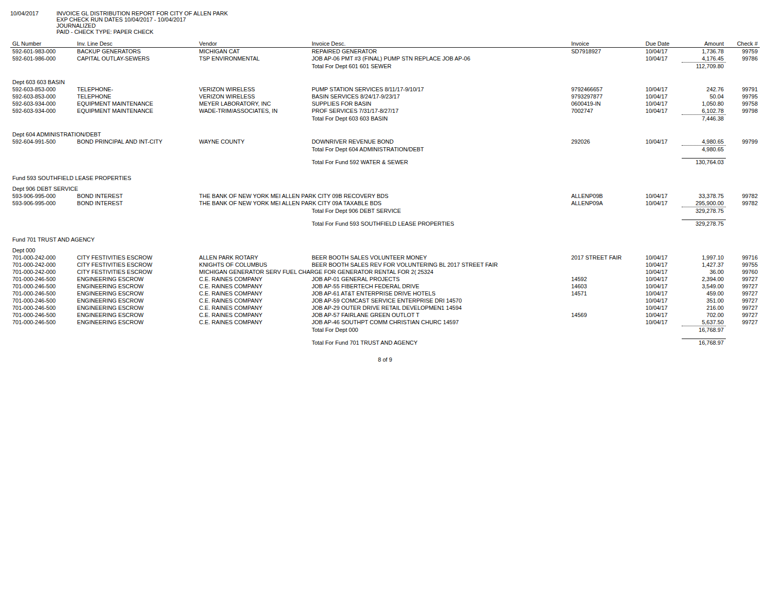10/04/2017 INVOICE GL DISTRIBUTION REPORT FOR CITY OF ALLEN PARK EXP CHECK RUN DATES 10/04/2017 - 10/04/2017 JOURNALIZED PAID - CHECK TYPE: PAPER CHECK
| GL Number | Inv. Line Desc | Vendor | Invoice Desc. | Invoice | Due Date | Amount | Check # |
| --- | --- | --- | --- | --- | --- | --- | --- |
| 592-601-983-000 | BACKUP GENERATORS | MICHIGAN CAT | REPAIRED GENERATOR | SD7918927 | 10/04/17 | 1,736.78 | 99759 |
| 592-601-986-000 | CAPITAL OUTLAY-SEWERS | TSP ENVIRONMENTAL | JOB AP-06 PMT #3 (FINAL) PUMP STN REPLACE JOB AP-06 | | 10/04/17 | 4,176.45 | 99786 |
| | | | Total For Dept 601 601 SEWER | | | 112,709.80 | |
| Dept 603 603 BASIN |
| 592-603-853-000 | TELEPHONE- | VERIZON WIRELESS | PUMP STATION SERVICES 8/11/17-9/10/17 | 9792466657 | 10/04/17 | 242.76 | 99791 |
| 592-603-853-000 | TELEPHONE | VERIZON WIRELESS | BASIN SERVICES 8/24/17-9/23/17 | 9793297877 | 10/04/17 | 50.04 | 99795 |
| 592-603-934-000 | EQUIPMENT MAINTENANCE | MEYER LABORATORY, INC | SUPPLIES FOR BASIN | 0600419-IN | 10/04/17 | 1,050.80 | 99758 |
| 592-603-934-000 | EQUIPMENT MAINTENANCE | WADE-TRIM/ASSOCIATES, IN | PROF SERVICES 7/31/17-8/27/17 | 7002747 | 10/04/17 | 6,102.78 | 99798 |
| | | | Total For Dept 603 603 BASIN | | | 7,446.38 | |
| Dept 604 ADMINISTRATION/DEBT |
| 592-604-991-500 | BOND PRINCIPAL AND INT-CITY | WAYNE COUNTY | DOWNRIVER REVENUE BOND | 292026 | 10/04/17 | 4,980.65 | 99799 |
| | | | Total For Dept 604 ADMINISTRATION/DEBT | | | 4,980.65 | |
| | | | Total For Fund 592 WATER & SEWER | | | 130,764.03 | |
| Fund 593 SOUTHFIELD LEASE PROPERTIES |
| Dept 906 DEBT SERVICE |
| 593-906-995-000 | BOND INTEREST | THE BANK OF NEW YORK MEI ALLEN PARK CITY 09B RECOVERY BDS | ALLENP09B | 10/04/17 | 33,378.75 | 99782 |
| 593-906-995-000 | BOND INTEREST | THE BANK OF NEW YORK MEI ALLEN PARK CITY 09A TAXABLE BDS | ALLENP09A | 10/04/17 | 295,900.00 | 99782 |
| | | | Total For Dept 906 DEBT SERVICE | | | 329,278.75 | |
| | | | Total For Fund 593 SOUTHFIELD LEASE PROPERTIES | | | 329,278.75 | |
| Fund 701 TRUST AND AGENCY |
| Dept 000 |
| 701-000-242-000 | CITY FESTIVITIES ESCROW | ALLEN PARK ROTARY | BEER BOOTH SALES VOLUNTEER MONEY | 2017 STREET FAIR | 10/04/17 | 1,997.10 | 99716 |
| 701-000-242-000 | CITY FESTIVITIES ESCROW | KNIGHTS OF COLUMBUS | BEER BOOTH SALES REV FOR VOLUNTERING BL 2017 STREET FAIR | | 10/04/17 | 1,427.37 | 99755 |
| 701-000-242-000 | CITY FESTIVITIES ESCROW | MICHIGAN GENERATOR SERV FUEL CHARGE FOR GENERATOR RENTAL FOR 2( 25324 | | 10/04/17 | 36.00 | 99760 |
| 701-000-246-500 | ENGINEERING ESCROW | C.E. RAINES COMPANY | JOB AP-01 GENERAL PROJECTS | 14592 | 10/04/17 | 2,394.00 | 99727 |
| 701-000-246-500 | ENGINEERING ESCROW | C.E. RAINES COMPANY | JOB AP-55 FIBERTECH FEDERAL DRIVE | 14603 | 10/04/17 | 3,549.00 | 99727 |
| 701-000-246-500 | ENGINEERING ESCROW | C.E. RAINES COMPANY | JOB AP-61 AT&T ENTERPRISE DRIVE HOTELS | 14571 | 10/04/17 | 459.00 | 99727 |
| 701-000-246-500 | ENGINEERING ESCROW | C.E. RAINES COMPANY | JOB AP-59 COMCAST SERVICE ENTERPRISE DRI 14570 | | 10/04/17 | 351.00 | 99727 |
| 701-000-246-500 | ENGINEERING ESCROW | C.E. RAINES COMPANY | JOB AP-29 OUTER DRIVE RETAIL DEVELOPMEN1 14594 | | 10/04/17 | 216.00 | 99727 |
| 701-000-246-500 | ENGINEERING ESCROW | C.E. RAINES COMPANY | JOB AP-57 FAIRLANE GREEN OUTLOT T | 14569 | 10/04/17 | 702.00 | 99727 |
| 701-000-246-500 | ENGINEERING ESCROW | C.E. RAINES COMPANY | JOB AP-46 SOUTHPT COMM CHRISTIAN CHURC 14597 | | 10/04/17 | 5,637.50 | 99727 |
| | | | Total For Dept 000 | | | 16,768.97 | |
| | | | Total For Fund 701 TRUST AND AGENCY | | | 16,768.97 | |
8 of 9